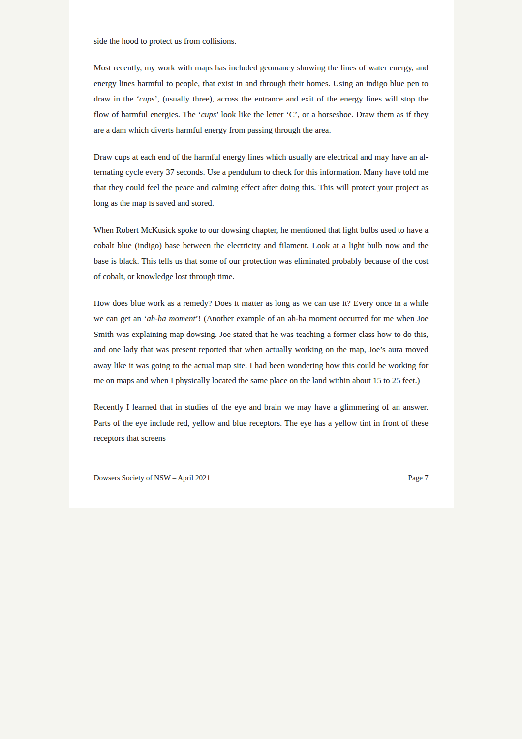side the hood to protect us from collisions.
Most recently, my work with maps has included geomancy showing the lines of water energy, and energy lines harmful to people, that exist in and through their homes. Using an indigo blue pen to draw in the ‘cups’, (usually three), across the entrance and exit of the energy lines will stop the flow of harmful energies. The ‘cups’ look like the letter ‘C’, or a horseshoe. Draw them as if they are a dam which diverts harmful energy from passing through the area.
Draw cups at each end of the harmful energy lines which usually are electrical and may have an alternating cycle every 37 seconds. Use a pendulum to check for this information. Many have told me that they could feel the peace and calming effect after doing this. This will protect your project as long as the map is saved and stored.
When Robert McKusick spoke to our dowsing chapter, he mentioned that light bulbs used to have a cobalt blue (indigo) base between the electricity and filament. Look at a light bulb now and the base is black. This tells us that some of our protection was eliminated probably because of the cost of cobalt, or knowledge lost through time.
How does blue work as a remedy? Does it matter as long as we can use it? Every once in a while we can get an ‘ah-ha moment’! (Another example of an ah-ha moment occurred for me when Joe Smith was explaining map dowsing. Joe stated that he was teaching a former class how to do this, and one lady that was present reported that when actually working on the map, Joe’s aura moved away like it was going to the actual map site. I had been wondering how this could be working for me on maps and when I physically located the same place on the land within about 15 to 25 feet.)
Recently I learned that in studies of the eye and brain we may have a glimmering of an answer. Parts of the eye include red, yellow and blue receptors. The eye has a yellow tint in front of these receptors that screens
Dowsers Society of NSW – April 2021
Page 7